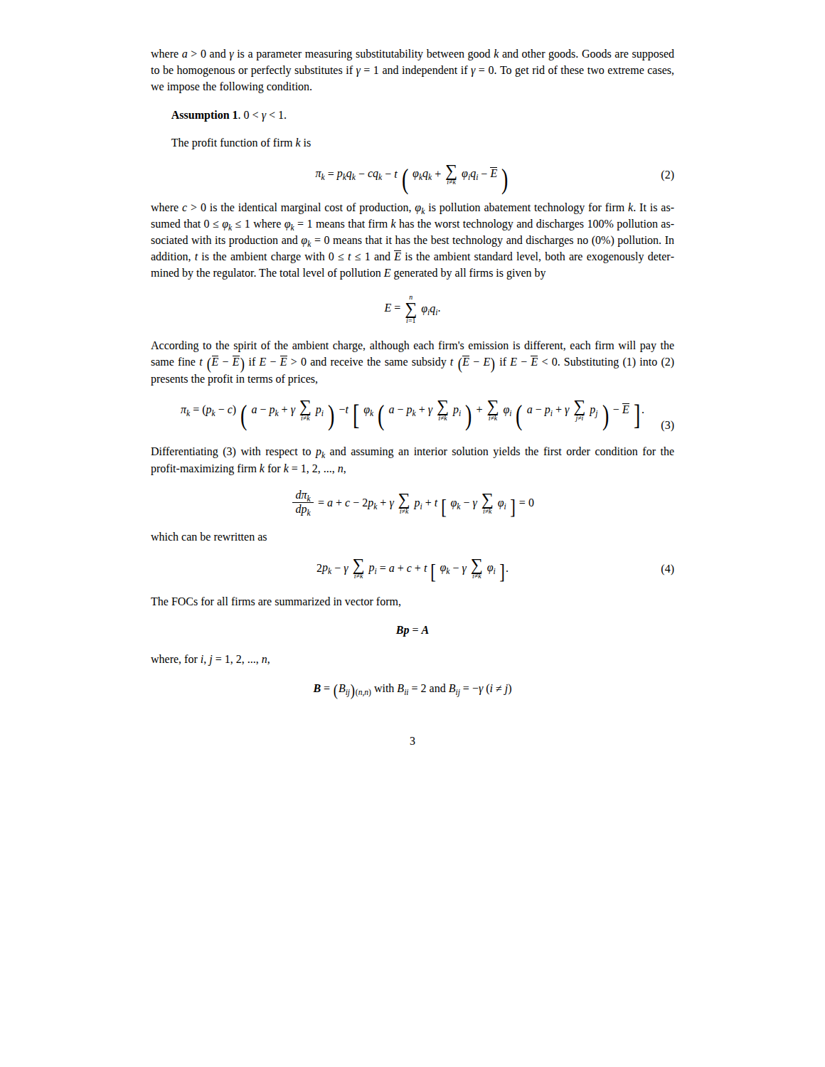where a > 0 and γ is a parameter measuring substitutability between good k and other goods. Goods are supposed to be homogenous or perfectly substitutes if γ = 1 and independent if γ = 0. To get rid of these two extreme cases, we impose the following condition.
Assumption 1. 0 < γ < 1.
The profit function of firm k is
πk = pkqk − cqk − t ( φkqk + ∑i≠k φiqi − E ) (2)
where c > 0 is the identical marginal cost of production, φk is pollution abatement technology for firm k. It is assumed that 0 ≤ φk ≤ 1 where φk = 1 means that firm k has the worst technology and discharges 100% pollution associated with its production and φk = 0 means that it has the best technology and discharges no (0%) pollution. In addition, t is the ambient charge with 0 ≤ t ≤ 1 and E is the ambient standard level, both are exogenously determined by the regulator. The total level of pollution E generated by all firms is given by
E = n∑i=1 φiqi.
According to the spirit of the ambient charge, although each firm's emission is different, each firm will pay the same fine t (E − E) if E − E > 0 and receive the same subsidy t (E − E) if E − E < 0. Substituting (1) into (2) presents the profit in terms of prices,
πk = (pk − c) ( a − pk + γ ∑i≠k pi ) −t [ φk ( a − pk + γ ∑i≠k pi ) + ∑i≠k φi ( a − pi + γ ∑j≠i pj ) − E ].
(3)
Differentiating (3) with respect to pk and assuming an interior solution yields the first order condition for the profit-maximizing firm k for k = 1, 2, ..., n,
dπk dpk = a + c − 2pk + γ ∑i≠k pi + t [ φk − γ ∑i≠k φi ] = 0
which can be rewritten as
2pk − γ ∑i≠k pi = a + c + t [ φk − γ ∑i≠k φi ]. (4)
The FOCs for all firms are summarized in vector form,
Bp = A
where, for i, j = 1, 2, ..., n,
B = (Bij)(n,n) with Bii = 2 and Bij = −γ (i ≠ j)
3